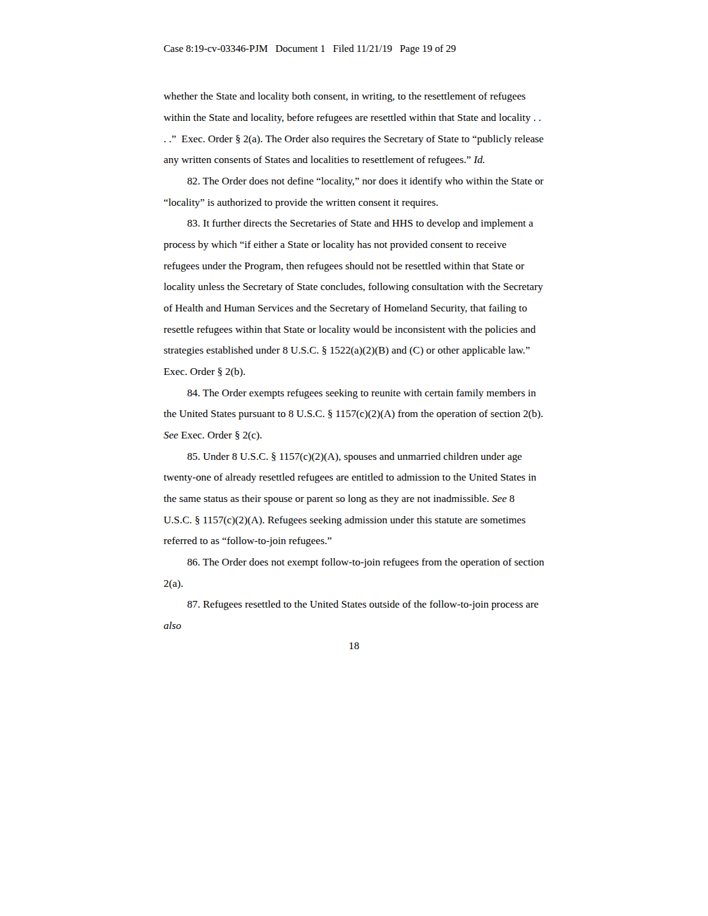Case 8:19-cv-03346-PJM Document 1 Filed 11/21/19 Page 19 of 29
whether the State and locality both consent, in writing, to the resettlement of refugees within the State and locality, before refugees are resettled within that State and locality . . . .” Exec. Order § 2(a). The Order also requires the Secretary of State to “publicly release any written consents of States and localities to resettlement of refugees.” Id.
82. The Order does not define “locality,” nor does it identify who within the State or “locality” is authorized to provide the written consent it requires.
83. It further directs the Secretaries of State and HHS to develop and implement a process by which “if either a State or locality has not provided consent to receive refugees under the Program, then refugees should not be resettled within that State or locality unless the Secretary of State concludes, following consultation with the Secretary of Health and Human Services and the Secretary of Homeland Security, that failing to resettle refugees within that State or locality would be inconsistent with the policies and strategies established under 8 U.S.C. § 1522(a)(2)(B) and (C) or other applicable law.” Exec. Order § 2(b).
84. The Order exempts refugees seeking to reunite with certain family members in the United States pursuant to 8 U.S.C. § 1157(c)(2)(A) from the operation of section 2(b). See Exec. Order § 2(c).
85. Under 8 U.S.C. § 1157(c)(2)(A), spouses and unmarried children under age twenty-one of already resettled refugees are entitled to admission to the United States in the same status as their spouse or parent so long as they are not inadmissible. See 8 U.S.C. § 1157(c)(2)(A). Refugees seeking admission under this statute are sometimes referred to as “follow-to-join refugees.”
86. The Order does not exempt follow-to-join refugees from the operation of section 2(a).
87. Refugees resettled to the United States outside of the follow-to-join process are also
18